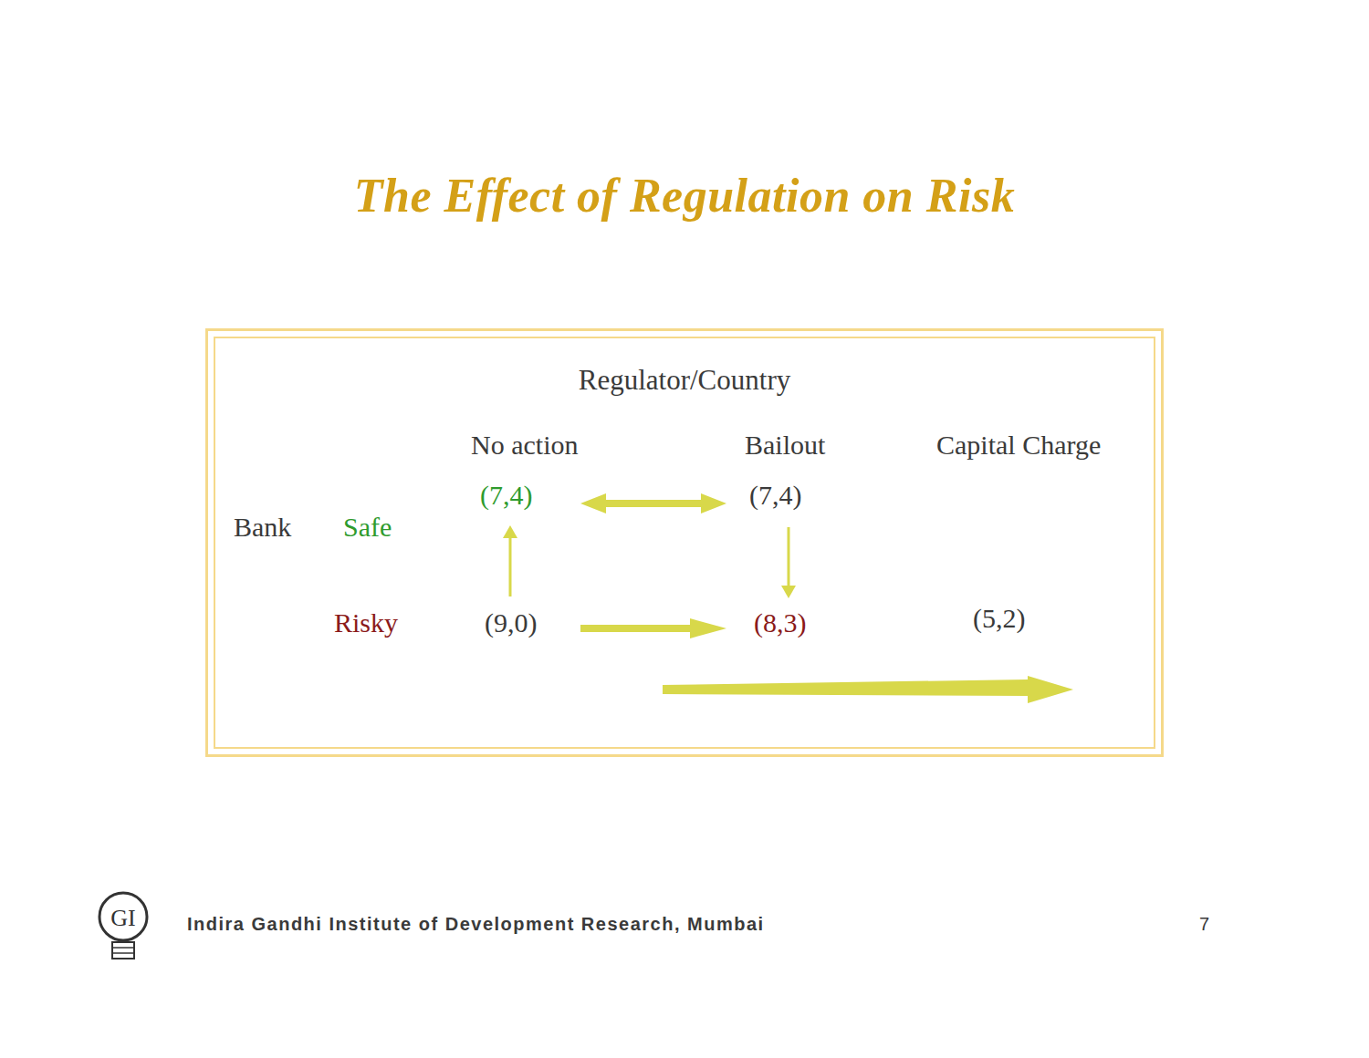The Effect of Regulation on Risk
Regulator/Country
No action
Bailout
Capital Charge
Bank
Safe
Risky
(7,4)
(7,4)
(9,0)
(8,3)
(5,2)
GI
Indira Gandhi Institute of Development Research, Mumbai
7